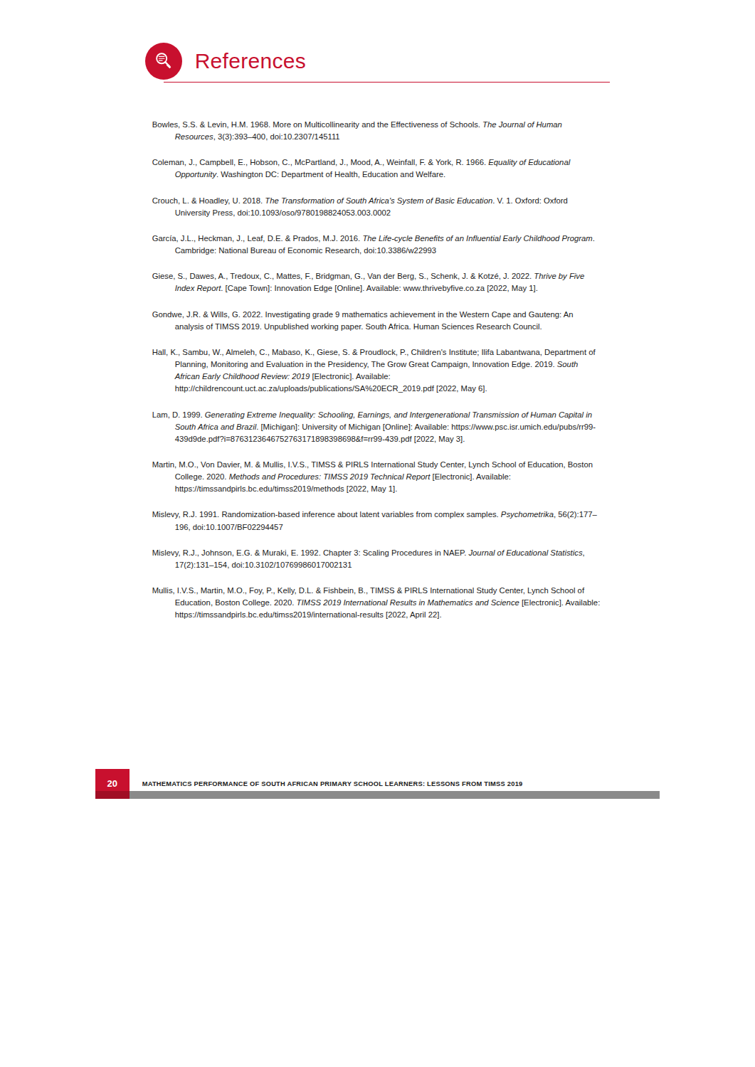References
Bowles, S.S. & Levin, H.M. 1968. More on Multicollinearity and the Effectiveness of Schools. The Journal of Human Resources, 3(3):393–400, doi:10.2307/145111
Coleman, J., Campbell, E., Hobson, C., McPartland, J., Mood, A., Weinfall, F. & York, R. 1966. Equality of Educational Opportunity. Washington DC: Department of Health, Education and Welfare.
Crouch, L. & Hoadley, U. 2018. The Transformation of South Africa's System of Basic Education. V. 1. Oxford: Oxford University Press, doi:10.1093/oso/9780198824053.003.0002
García, J.L., Heckman, J., Leaf, D.E. & Prados, M.J. 2016. The Life-cycle Benefits of an Influential Early Childhood Program. Cambridge: National Bureau of Economic Research, doi:10.3386/w22993
Giese, S., Dawes, A., Tredoux, C., Mattes, F., Bridgman, G., Van der Berg, S., Schenk, J. & Kotzé, J. 2022. Thrive by Five Index Report. [Cape Town]: Innovation Edge [Online]. Available: www.thrivebyfive.co.za [2022, May 1].
Gondwe, J.R. & Wills, G. 2022. Investigating grade 9 mathematics achievement in the Western Cape and Gauteng: An analysis of TIMSS 2019. Unpublished working paper. South Africa. Human Sciences Research Council.
Hall, K., Sambu, W., Almeleh, C., Mabaso, K., Giese, S. & Proudlock, P., Children's Institute; Ilifa Labantwana, Department of Planning, Monitoring and Evaluation in the Presidency, The Grow Great Campaign, Innovation Edge. 2019. South African Early Childhood Review: 2019 [Electronic]. Available: http://childrencount.uct.ac.za/uploads/publications/SA%20ECR_2019.pdf [2022, May 6].
Lam, D. 1999. Generating Extreme Inequality: Schooling, Earnings, and Intergenerational Transmission of Human Capital in South Africa and Brazil. [Michigan]: University of Michigan [Online]: Available: https://www.psc.isr.umich.edu/pubs/rr99-439d9de.pdf?i=8763123646752763171898398698&f=rr99-439.pdf [2022, May 3].
Martin, M.O., Von Davier, M. & Mullis, I.V.S., TIMSS & PIRLS International Study Center, Lynch School of Education, Boston College. 2020. Methods and Procedures: TIMSS 2019 Technical Report [Electronic]. Available: https://timssandpirls.bc.edu/timss2019/methods [2022, May 1].
Mislevy, R.J. 1991. Randomization-based inference about latent variables from complex samples. Psychometrika, 56(2):177–196, doi:10.1007/BF02294457
Mislevy, R.J., Johnson, E.G. & Muraki, E. 1992. Chapter 3: Scaling Procedures in NAEP. Journal of Educational Statistics, 17(2):131–154, doi:10.3102/10769986017002131
Mullis, I.V.S., Martin, M.O., Foy, P., Kelly, D.L. & Fishbein, B., TIMSS & PIRLS International Study Center, Lynch School of Education, Boston College. 2020. TIMSS 2019 International Results in Mathematics and Science [Electronic]. Available: https://timssandpirls.bc.edu/timss2019/international-results [2022, April 22].
20
MATHEMATICS PERFORMANCE OF SOUTH AFRICAN PRIMARY SCHOOL LEARNERS: LESSONS FROM TIMSS 2019